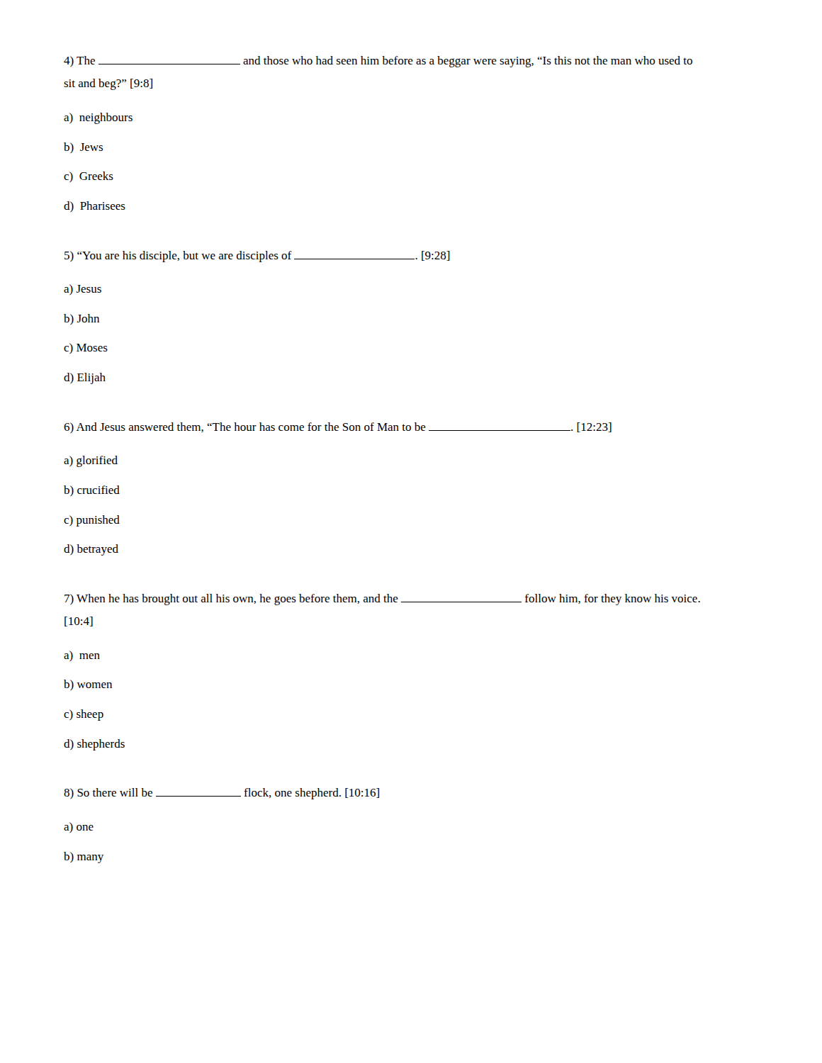4) The and those who had seen him before as a beggar were saying, “Is this not the man who used to sit and beg?” [9:8]
a) neighbours
b) Jews
c) Greeks
d) Pharisees
5) “You are his disciple, but we are disciples of . [9:28]
a) Jesus
b) John
c) Moses
d) Elijah
6) And Jesus answered them, “The hour has come for the Son of Man to be . [12:23]
a) glorified
b) crucified
c) punished
d) betrayed
7) When he has brought out all his own, he goes before them, and the follow him, for they know his voice. [10:4]
a) men
b) women
c) sheep
d) shepherds
8) So there will be flock, one shepherd. [10:16]
a) one
b) many